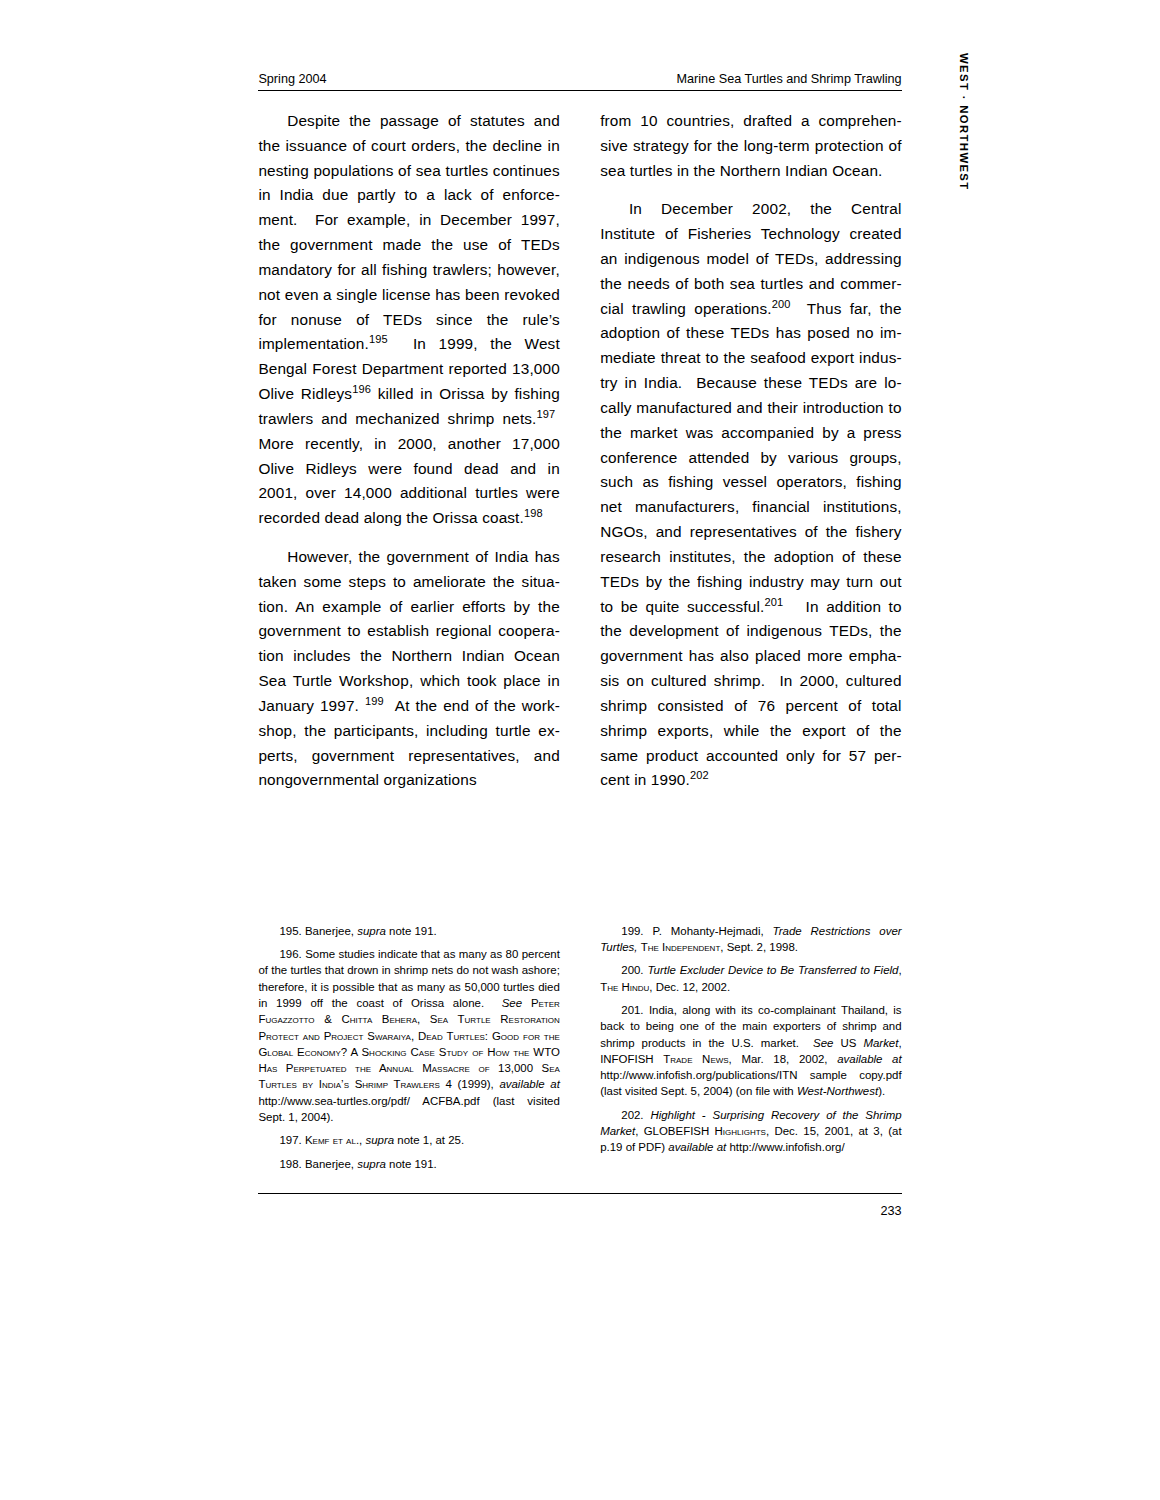WEST · NORTHWEST
Spring 2004
Marine Sea Turtles and Shrimp Trawling
Despite the passage of statutes and the issuance of court orders, the decline in nesting populations of sea turtles continues in India due partly to a lack of enforcement. For example, in December 1997, the government made the use of TEDs mandatory for all fishing trawlers; however, not even a single license has been revoked for nonuse of TEDs since the rule’s implementation.195 In 1999, the West Bengal Forest Department reported 13,000 Olive Ridleys196 killed in Orissa by fishing trawlers and mechanized shrimp nets.197 More recently, in 2000, another 17,000 Olive Ridleys were found dead and in 2001, over 14,000 additional turtles were recorded dead along the Orissa coast.198
However, the government of India has taken some steps to ameliorate the situation. An example of earlier efforts by the government to establish regional cooperation includes the Northern Indian Ocean Sea Turtle Workshop, which took place in January 1997. 199 At the end of the workshop, the participants, including turtle experts, government representatives, and nongovernmental organizations
195. Banerjee, supra note 191.
196. Some studies indicate that as many as 80 percent of the turtles that drown in shrimp nets do not wash ashore; therefore, it is possible that as many as 50,000 turtles died in 1999 off the coast of Orissa alone. See Peter Fugazzotto & Chitta Behera, Sea Turtle Restoration Protect and Project Swaraiya, Dead Turtles: Good for the Global Economy? A Shocking Case Study of How the WTO Has Perpetuated the Annual Massacre of 13,000 Sea Turtles by India’s Shrimp Trawlers 4 (1999), available at http://www.sea-turtles.org/pdf/ ACFBA.pdf (last visited Sept. 1, 2004).
197. Kemf et al., supra note 1, at 25.
198. Banerjee, supra note 191.
from 10 countries, drafted a comprehensive strategy for the long-term protection of sea turtles in the Northern Indian Ocean.
In December 2002, the Central Institute of Fisheries Technology created an indigenous model of TEDs, addressing the needs of both sea turtles and commercial trawling operations.200 Thus far, the adoption of these TEDs has posed no immediate threat to the seafood export industry in India. Because these TEDs are locally manufactured and their introduction to the market was accompanied by a press conference attended by various groups, such as fishing vessel operators, fishing net manufacturers, financial institutions, NGOs, and representatives of the fishery research institutes, the adoption of these TEDs by the fishing industry may turn out to be quite successful.201 In addition to the development of indigenous TEDs, the government has also placed more emphasis on cultured shrimp. In 2000, cultured shrimp consisted of 76 percent of total shrimp exports, while the export of the same product accounted only for 57 percent in 1990.202
199. P. Mohanty-Hejmadi, Trade Restrictions over Turtles, The Independent, Sept. 2, 1998.
200. Turtle Excluder Device to Be Transferred to Field, The Hindu, Dec. 12, 2002.
201. India, along with its co-complainant Thailand, is back to being one of the main exporters of shrimp and shrimp products in the U.S. market. See US Market, INFOFISH Trade News, Mar. 18, 2002, available at http://www.infofish.org/publications/ITN sample copy.pdf (last visited Sept. 5, 2004) (on file with West-Northwest).
202. Highlight - Surprising Recovery of the Shrimp Market, GLOBEFISH Highlights, Dec. 15, 2001, at 3, (at p.19 of PDF) available at http://www.infofish.org/
233